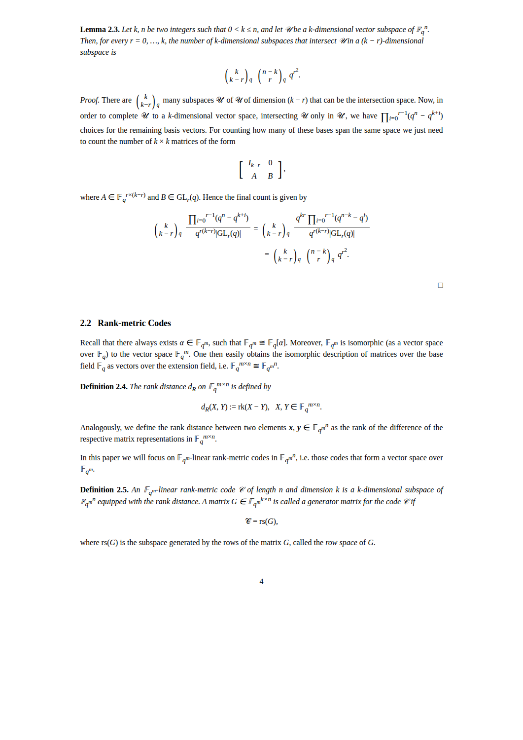Lemma 2.3. Let k, n be two integers such that 0 < k ≤ n, and let 𝒰 be a k-dimensional vector subspace of 𝔽qn. Then, for every r = 0, …, k, the number of k-dimensional subspaces that intersect 𝒰 in a (k − r)-dimensional subspace is
(k
k − r) q (n − k
r) q qr2.
Proof. There are (k
k−r) q many subspaces 𝒰′ of 𝒰 of dimension (k − r) that can be the intersection space. Now, in order to complete 𝒰′ to a k-dimensional vector space, intersecting 𝒰 only in 𝒰′, we have ∏i=0r−1(qn − qk+i) choices for the remaining basis vectors. For counting how many of these bases span the same space we just need to count the number of k × k matrices of the form
[
| I k − r | 0 |
| A | B |
],
where A ∈ 𝔽qr×(k−r) and B ∈ GLr(q). Hence the final count is given by
(k
k − r) q ∏i=0r−1(qn − qk+i) qr(k−r)|GLr(q)| = (k
k − r) q qkr ∏i=0r−1(qn−k − qi) qr(k−r)|GLr(q)|
= (k
k − r) q (n − k
r) q qr2.
□
2.2 Rank-metric Codes
Recall that there always exists α ∈ 𝔽qm, such that 𝔽qm ≅ 𝔽q[α]. Moreover, 𝔽qm is isomorphic (as a vector space over 𝔽q) to the vector space 𝔽qm. One then easily obtains the isomorphic description of matrices over the base field 𝔽q as vectors over the extension field, i.e. 𝔽qm×n ≅ 𝔽qmn.
Definition 2.4. The rank distance dR on 𝔽qm×n is defined by
dR(X, Y) := rk(X − Y), X, Y ∈ 𝔽qm×n.
Analogously, we define the rank distance between two elements x, y ∈ 𝔽qmn as the rank of the difference of the respective matrix representations in 𝔽qm×n.
In this paper we will focus on 𝔽qm-linear rank-metric codes in 𝔽qmn, i.e. those codes that form a vector space over 𝔽qm.
Definition 2.5. An 𝔽qm-linear rank-metric code 𝒞 of length n and dimension k is a k-dimensional subspace of 𝔽qmn equipped with the rank distance. A matrix G ∈ 𝔽qmk×n is called a generator matrix for the code 𝒞 if
𝒞 = rs(G),
where rs(G) is the subspace generated by the rows of the matrix G, called the row space of G.
4